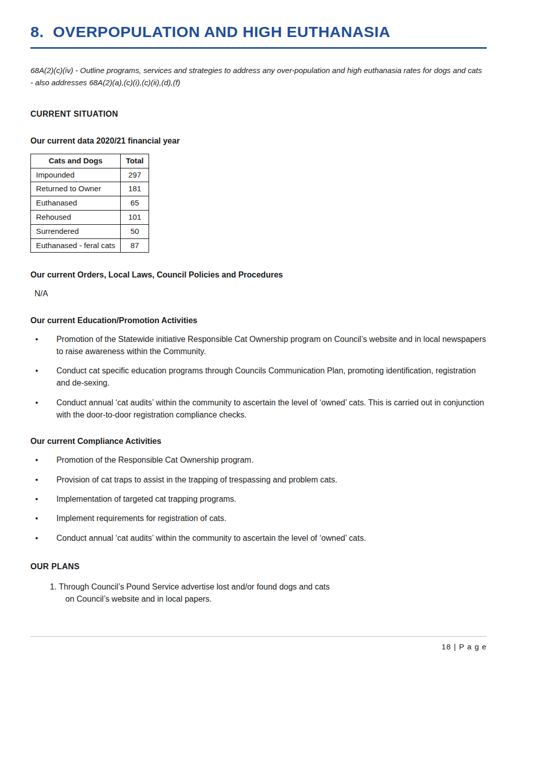8. OVERPOPULATION AND HIGH EUTHANASIA
68A(2)(c)(iv) - Outline programs, services and strategies to address any over-population and high euthanasia rates for dogs and cats
- also addresses 68A(2)(a),(c)(i),(c)(ii),(d),(f)
Current Situation
Our current data 2020/21 financial year
| Cats and Dogs | Total |
| --- | --- |
| Impounded | 297 |
| Returned to Owner | 181 |
| Euthanased | 65 |
| Rehoused | 101 |
| Surrendered | 50 |
| Euthanased - feral cats | 87 |
Our current Orders, Local Laws, Council Policies and Procedures
N/A
Our current Education/Promotion Activities
Promotion of the Statewide initiative Responsible Cat Ownership program on Council’s website and in local newspapers to raise awareness within the Community.
Conduct cat specific education programs through Councils Communication Plan, promoting identification, registration and de-sexing.
Conduct annual ‘cat audits’ within the community to ascertain the level of ‘owned’ cats. This is carried out in conjunction with the door-to-door registration compliance checks.
Our current Compliance Activities
Promotion of the Responsible Cat Ownership program.
Provision of cat traps to assist in the trapping of trespassing and problem cats.
Implementation of targeted cat trapping programs.
Implement requirements for registration of cats.
Conduct annual ‘cat audits’ within the community to ascertain the level of ‘owned’ cats.
Our Plans
Through Council’s Pound Service advertise lost and/or found dogs and cats on Council’s website and in local papers.
18 | P a g e